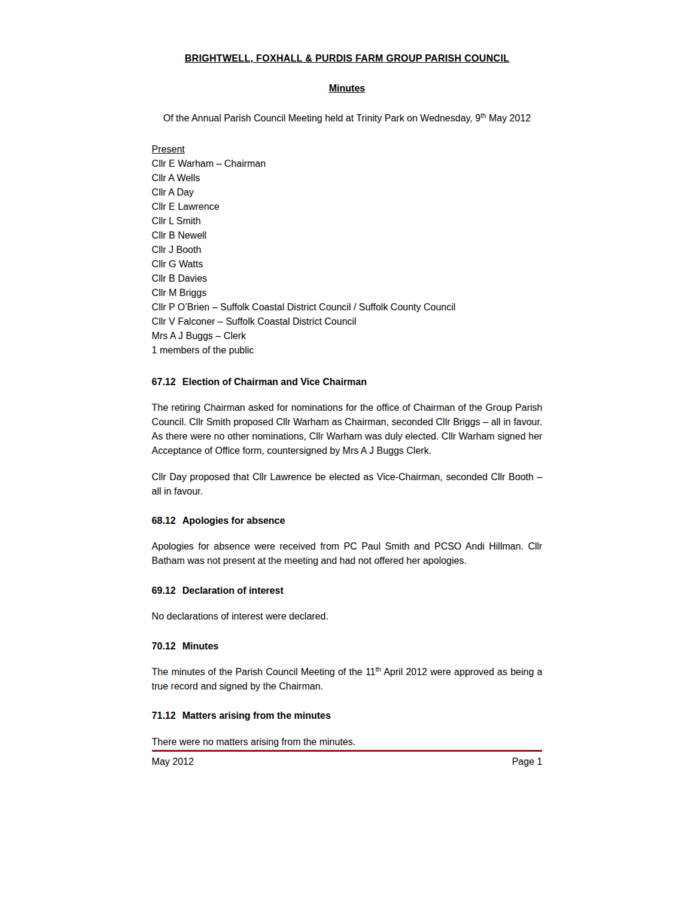BRIGHTWELL, FOXHALL & PURDIS FARM GROUP PARISH COUNCIL
Minutes
Of the Annual Parish Council Meeting held at Trinity Park on Wednesday, 9th May 2012
Present
Cllr E Warham – Chairman
Cllr A Wells
Cllr A Day
Cllr E Lawrence
Cllr L Smith
Cllr B Newell
Cllr J Booth
Cllr G Watts
Cllr B Davies
Cllr M Briggs
Cllr P O’Brien – Suffolk Coastal District Council / Suffolk County Council
Cllr V Falconer – Suffolk Coastal District Council
Mrs A J Buggs – Clerk
1 members of the public
67.12 Election of Chairman and Vice Chairman
The retiring Chairman asked for nominations for the office of Chairman of the Group Parish Council. Cllr Smith proposed Cllr Warham as Chairman, seconded Cllr Briggs – all in favour. As there were no other nominations, Cllr Warham was duly elected. Cllr Warham signed her Acceptance of Office form, countersigned by Mrs A J Buggs Clerk.
Cllr Day proposed that Cllr Lawrence be elected as Vice-Chairman, seconded Cllr Booth – all in favour.
68.12 Apologies for absence
Apologies for absence were received from PC Paul Smith and PCSO Andi Hillman. Cllr Batham was not present at the meeting and had not offered her apologies.
69.12 Declaration of interest
No declarations of interest were declared.
70.12 Minutes
The minutes of the Parish Council Meeting of the 11th April 2012 were approved as being a true record and signed by the Chairman.
71.12 Matters arising from the minutes
There were no matters arising from the minutes.
May 2012 Page 1